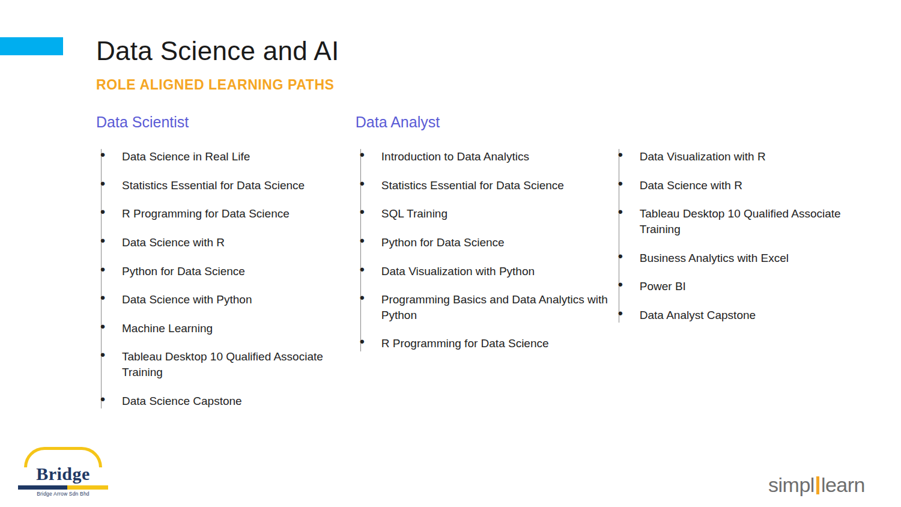Data Science and AI
ROLE ALIGNED LEARNING PATHS
Data Scientist
Data Science in Real Life
Statistics Essential for Data Science
R Programming for Data Science
Data Science with R
Python for Data Science
Data Science with Python
Machine Learning
Tableau Desktop 10 Qualified Associate Training
Data Science Capstone
Data Analyst
Introduction to Data Analytics
Statistics Essential for Data Science
SQL Training
Python for Data Science
Data Visualization with Python
Programming Basics and Data Analytics with Python
R Programming for Data Science
Data Visualization with R
Data Science with R
Tableau Desktop 10 Qualified Associate Training
Business Analytics with Excel
Power BI
Data Analyst Capstone
Bridge
Bridge Arrow Sdn Bhd
simpl learn